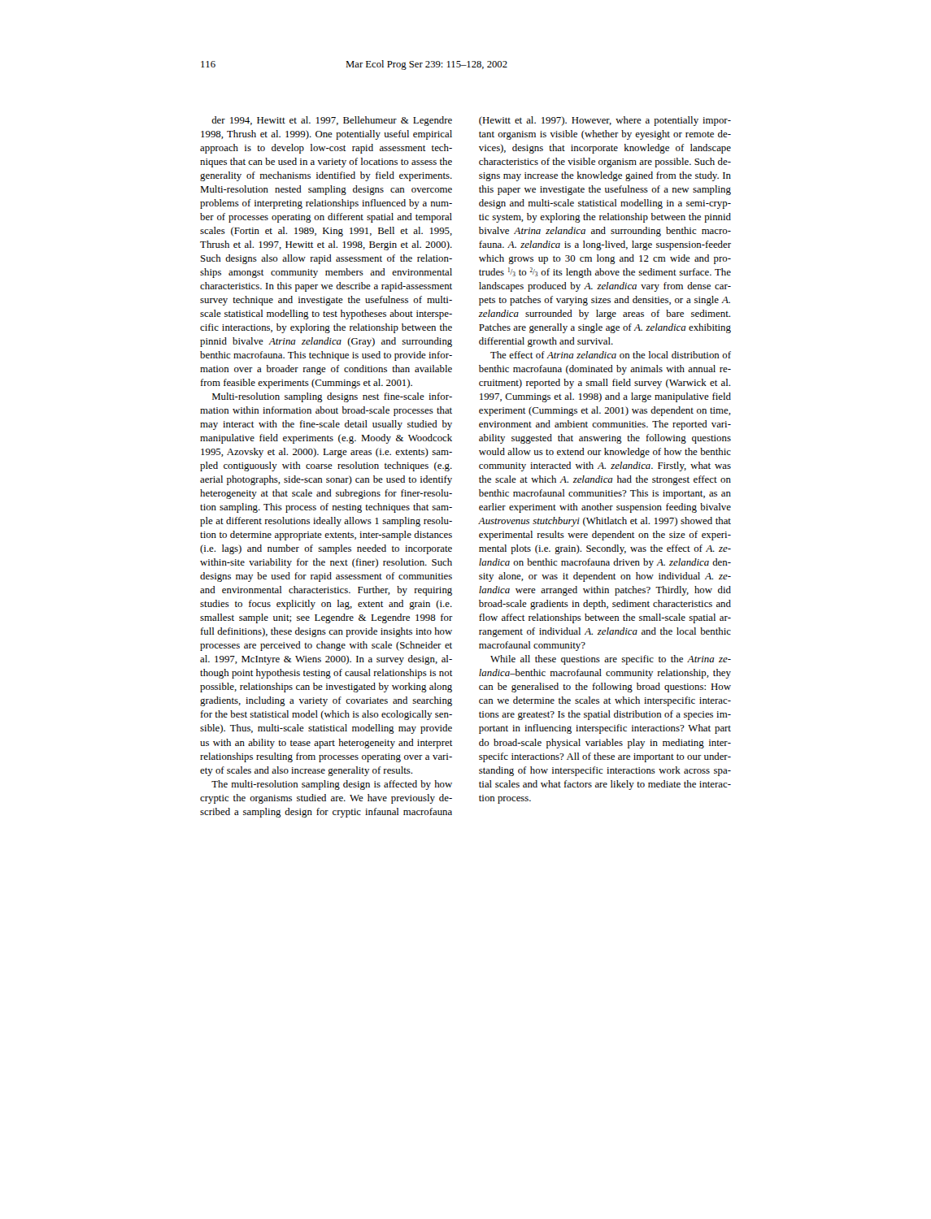116 Mar Ecol Prog Ser 239: 115–128, 2002
der 1994, Hewitt et al. 1997, Bellehumeur & Legendre 1998, Thrush et al. 1999). One potentially useful empirical approach is to develop low-cost rapid assessment techniques that can be used in a variety of locations to assess the generality of mechanisms identified by field experiments. Multi-resolution nested sampling designs can overcome problems of interpreting relationships influenced by a number of processes operating on different spatial and temporal scales (Fortin et al. 1989, King 1991, Bell et al. 1995, Thrush et al. 1997, Hewitt et al. 1998, Bergin et al. 2000). Such designs also allow rapid assessment of the relationships amongst community members and environmental characteristics. In this paper we describe a rapid-assessment survey technique and investigate the usefulness of multi-scale statistical modelling to test hypotheses about interspecific interactions, by exploring the relationship between the pinnid bivalve Atrina zelandica (Gray) and surrounding benthic macrofauna. This technique is used to provide information over a broader range of conditions than available from feasible experiments (Cummings et al. 2001).
Multi-resolution sampling designs nest fine-scale information within information about broad-scale processes that may interact with the fine-scale detail usually studied by manipulative field experiments (e.g. Moody & Woodcock 1995, Azovsky et al. 2000). Large areas (i.e. extents) sampled contiguously with coarse resolution techniques (e.g. aerial photographs, side-scan sonar) can be used to identify heterogeneity at that scale and subregions for finer-resolution sampling. This process of nesting techniques that sample at different resolutions ideally allows 1 sampling resolution to determine appropriate extents, inter-sample distances (i.e. lags) and number of samples needed to incorporate within-site variability for the next (finer) resolution. Such designs may be used for rapid assessment of communities and environmental characteristics. Further, by requiring studies to focus explicitly on lag, extent and grain (i.e. smallest sample unit; see Legendre & Legendre 1998 for full definitions), these designs can provide insights into how processes are perceived to change with scale (Schneider et al. 1997, McIntyre & Wiens 2000). In a survey design, although point hypothesis testing of causal relationships is not possible, relationships can be investigated by working along gradients, including a variety of covariates and searching for the best statistical model (which is also ecologically sensible). Thus, multi-scale statistical modelling may provide us with an ability to tease apart heterogeneity and interpret relationships resulting from processes operating over a variety of scales and also increase generality of results.
The multi-resolution sampling design is affected by how cryptic the organisms studied are. We have previously described a sampling design for cryptic infaunal macrofauna (Hewitt et al. 1997). However, where a potentially important organism is visible (whether by eyesight or remote devices), designs that incorporate knowledge of landscape characteristics of the visible organism are possible. Such designs may increase the knowledge gained from the study. In this paper we investigate the usefulness of a new sampling design and multi-scale statistical modelling in a semi-cryptic system, by exploring the relationship between the pinnid bivalve Atrina zelandica and surrounding benthic macrofauna. A. zelandica is a long-lived, large suspension-feeder which grows up to 30 cm long and 12 cm wide and protrudes 1/3 to 2/3 of its length above the sediment surface. The landscapes produced by A. zelandica vary from dense carpets to patches of varying sizes and densities, or a single A. zelandica surrounded by large areas of bare sediment. Patches are generally a single age of A. zelandica exhibiting differential growth and survival.
The effect of Atrina zelandica on the local distribution of benthic macrofauna (dominated by animals with annual recruitment) reported by a small field survey (Warwick et al. 1997, Cummings et al. 1998) and a large manipulative field experiment (Cummings et al. 2001) was dependent on time, environment and ambient communities. The reported variability suggested that answering the following questions would allow us to extend our knowledge of how the benthic community interacted with A. zelandica. Firstly, what was the scale at which A. zelandica had the strongest effect on benthic macrofaunal communities? This is important, as an earlier experiment with another suspension feeding bivalve Austrovenus stutchburyi (Whitlatch et al. 1997) showed that experimental results were dependent on the size of experimental plots (i.e. grain). Secondly, was the effect of A. zelandica on benthic macrofauna driven by A. zelandica density alone, or was it dependent on how individual A. zelandica were arranged within patches? Thirdly, how did broad-scale gradients in depth, sediment characteristics and flow affect relationships between the small-scale spatial arrangement of individual A. zelandica and the local benthic macrofaunal community?
While all these questions are specific to the Atrina zelandica–benthic macrofaunal community relationship, they can be generalised to the following broad questions: How can we determine the scales at which interspecific interactions are greatest? Is the spatial distribution of a species important in influencing interspecific interactions? What part do broad-scale physical variables play in mediating interspecifc interactions? All of these are important to our understanding of how interspecific interactions work across spatial scales and what factors are likely to mediate the interaction process.